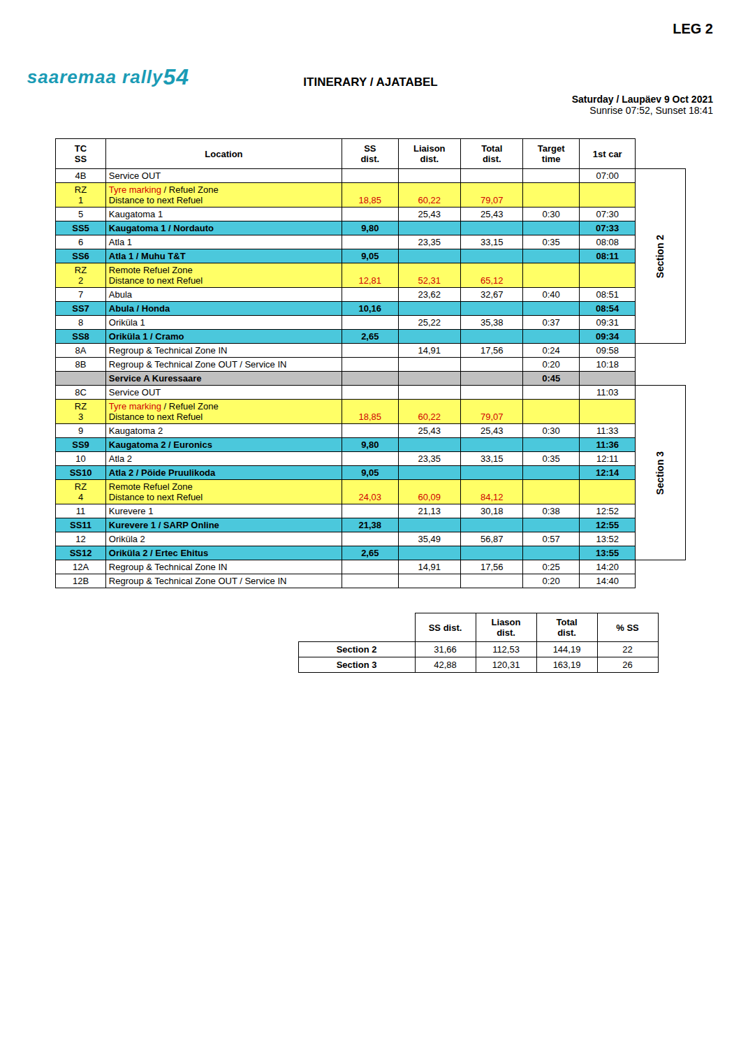LEG 2
saaremaa rally54
ITINERARY / AJATABEL
Saturday / Laupäev 9 Oct 2021
Sunrise 07:52, Sunset 18:41
| TC SS | Location | SS dist. | Liaison dist. | Total dist. | Target time | 1st car | |
| --- | --- | --- | --- | --- | --- | --- | --- |
| 4B | Service OUT | | | | | 07:00 | Section 2 |
| RZ 1 | Tyre marking / Refuel Zone Distance to next Refuel | 18,85 | 60,22 | 79,07 | | |
| 5 | Kaugatoma 1 | | 25,43 | 25,43 | 0:30 | 07:30 |
| SS5 | Kaugatoma 1 / Nordauto | 9,80 | | | | 07:33 |
| 6 | Atla 1 | | 23,35 | 33,15 | 0:35 | 08:08 |
| SS6 | Atla 1 / Muhu T&T | 9,05 | | | | 08:11 |
| RZ 2 | Remote Refuel Zone Distance to next Refuel | 12,81 | 52,31 | 65,12 | | |
| 7 | Abula | | 23,62 | 32,67 | 0:40 | 08:51 |
| SS7 | Abula / Honda | 10,16 | | | | 08:54 |
| 8 | Oriküla 1 | | 25,22 | 35,38 | 0:37 | 09:31 |
| SS8 | Oriküla 1 / Cramo | 2,65 | | | | 09:34 |
| 8A | Regroup & Technical Zone IN | | 14,91 | 17,56 | 0:24 | 09:58 | |
| 8B | Regroup & Technical Zone OUT / Service IN | | | | 0:20 | 10:18 | |
| | Service A Kuressaare | | | | 0:45 | | |
| 8C | Service OUT | | | | | 11:03 | Section 3 |
| RZ 3 | Tyre marking / Refuel Zone Distance to next Refuel | 18,85 | 60,22 | 79,07 | | |
| 9 | Kaugatoma 2 | | 25,43 | 25,43 | 0:30 | 11:33 |
| SS9 | Kaugatoma 2 / Euronics | 9,80 | | | | 11:36 |
| 10 | Atla 2 | | 23,35 | 33,15 | 0:35 | 12:11 |
| SS10 | Atla 2 / Pöide Pruulikoda | 9,05 | | | | 12:14 |
| RZ 4 | Remote Refuel Zone Distance to next Refuel | 24,03 | 60,09 | 84,12 | | |
| 11 | Kurevere 1 | | 21,13 | 30,18 | 0:38 | 12:52 |
| SS11 | Kurevere 1 / SARP Online | 21,38 | | | | 12:55 |
| 12 | Oriküla 2 | | 35,49 | 56,87 | 0:57 | 13:52 |
| SS12 | Oriküla 2 / Ertec Ehitus | 2,65 | | | | 13:55 |
| 12A | Regroup & Technical Zone IN | | 14,91 | 17,56 | 0:25 | 14:20 | |
| 12B | Regroup & Technical Zone OUT / Service IN | | | | 0:20 | 14:40 | |
| | SS dist. | Liason dist. | Total dist. | % SS |
| --- | --- | --- | --- | --- |
| Section 2 | 31,66 | 112,53 | 144,19 | 22 |
| Section 3 | 42,88 | 120,31 | 163,19 | 26 |